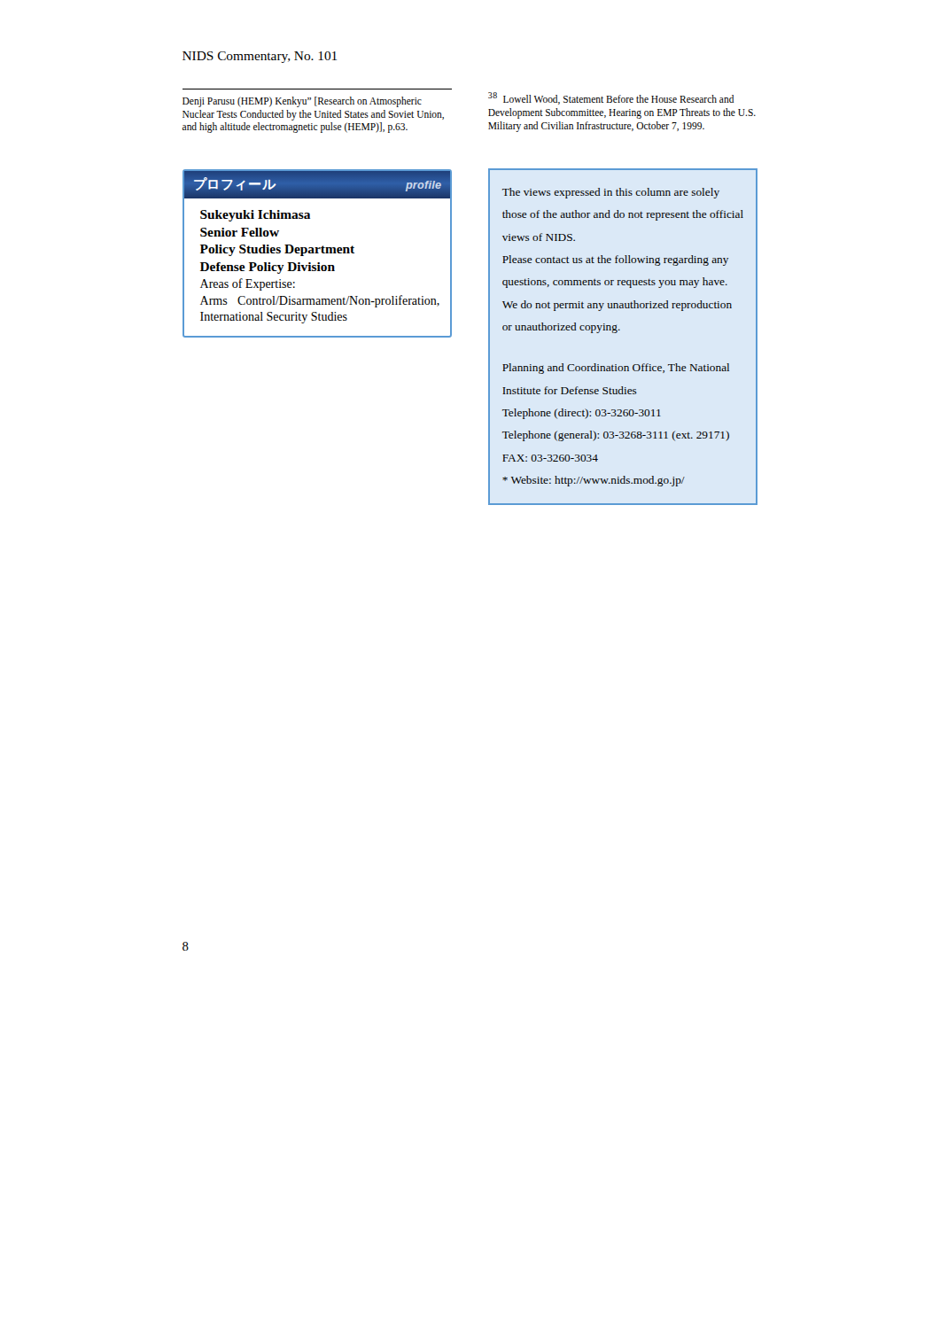NIDS Commentary, No. 101
Denji Parusu (HEMP) Kenkyu” [Research on Atmospheric Nuclear Tests Conducted by the United States and Soviet Union, and high altitude electromagnetic pulse (HEMP)], p.63.
プロフィール profile
Sukeyuki Ichimasa
Senior Fellow
Policy Studies Department
Defense Policy Division
Areas of Expertise:
Arms Control/Disarmament/Non-proliferation,
International Security Studies
38 Lowell Wood, Statement Before the House Research and Development Subcommittee, Hearing on EMP Threats to the U.S. Military and Civilian Infrastructure, October 7, 1999.
The views expressed in this column are solely those of the author and do not represent the official views of NIDS.
Please contact us at the following regarding any questions, comments or requests you may have.
We do not permit any unauthorized reproduction or unauthorized copying.
Planning and Coordination Office, The National Institute for Defense Studies
Telephone (direct): 03-3260-3011
Telephone (general): 03-3268-3111 (ext. 29171)
FAX: 03-3260-3034
* Website: http://www.nids.mod.go.jp/
8